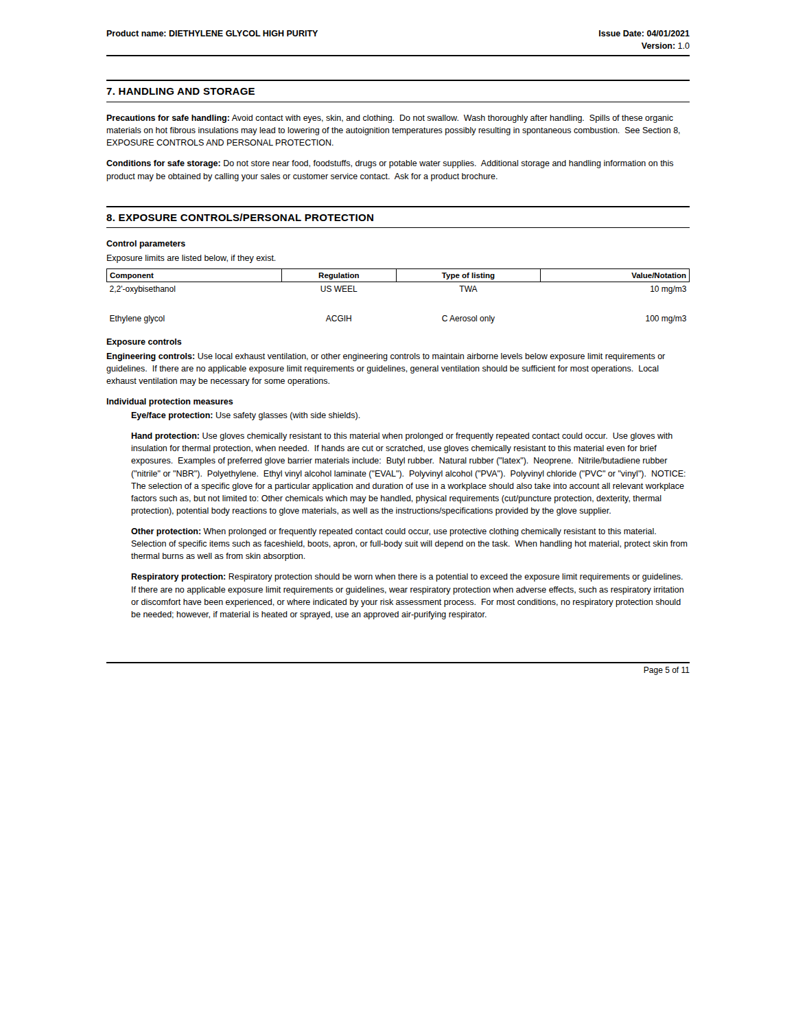Product name: DIETHYLENE GLYCOL HIGH PURITY
Issue Date: 04/01/2021
Version: 1.0
7. HANDLING AND STORAGE
Precautions for safe handling: Avoid contact with eyes, skin, and clothing. Do not swallow. Wash thoroughly after handling. Spills of these organic materials on hot fibrous insulations may lead to lowering of the autoignition temperatures possibly resulting in spontaneous combustion. See Section 8, EXPOSURE CONTROLS AND PERSONAL PROTECTION.
Conditions for safe storage: Do not store near food, foodstuffs, drugs or potable water supplies. Additional storage and handling information on this product may be obtained by calling your sales or customer service contact. Ask for a product brochure.
8. EXPOSURE CONTROLS/PERSONAL PROTECTION
Control parameters
Exposure limits are listed below, if they exist.
| Component | Regulation | Type of listing | Value/Notation |
| --- | --- | --- | --- |
| 2,2'-oxybisethanol | US WEEL | TWA | 10 mg/m3 |
| Ethylene glycol | ACGIH | C Aerosol only | 100 mg/m3 |
Exposure controls
Engineering controls: Use local exhaust ventilation, or other engineering controls to maintain airborne levels below exposure limit requirements or guidelines. If there are no applicable exposure limit requirements or guidelines, general ventilation should be sufficient for most operations. Local exhaust ventilation may be necessary for some operations.
Individual protection measures
Eye/face protection: Use safety glasses (with side shields).
Hand protection: Use gloves chemically resistant to this material when prolonged or frequently repeated contact could occur. Use gloves with insulation for thermal protection, when needed. If hands are cut or scratched, use gloves chemically resistant to this material even for brief exposures. Examples of preferred glove barrier materials include: Butyl rubber. Natural rubber ("latex"). Neoprene. Nitrile/butadiene rubber ("nitrile" or "NBR"). Polyethylene. Ethyl vinyl alcohol laminate ("EVAL"). Polyvinyl alcohol ("PVA"). Polyvinyl chloride ("PVC" or "vinyl"). NOTICE: The selection of a specific glove for a particular application and duration of use in a workplace should also take into account all relevant workplace factors such as, but not limited to: Other chemicals which may be handled, physical requirements (cut/puncture protection, dexterity, thermal protection), potential body reactions to glove materials, as well as the instructions/specifications provided by the glove supplier.
Other protection: When prolonged or frequently repeated contact could occur, use protective clothing chemically resistant to this material. Selection of specific items such as faceshield, boots, apron, or full-body suit will depend on the task. When handling hot material, protect skin from thermal burns as well as from skin absorption.
Respiratory protection: Respiratory protection should be worn when there is a potential to exceed the exposure limit requirements or guidelines. If there are no applicable exposure limit requirements or guidelines, wear respiratory protection when adverse effects, such as respiratory irritation or discomfort have been experienced, or where indicated by your risk assessment process. For most conditions, no respiratory protection should be needed; however, if material is heated or sprayed, use an approved air-purifying respirator.
Page 5 of 11